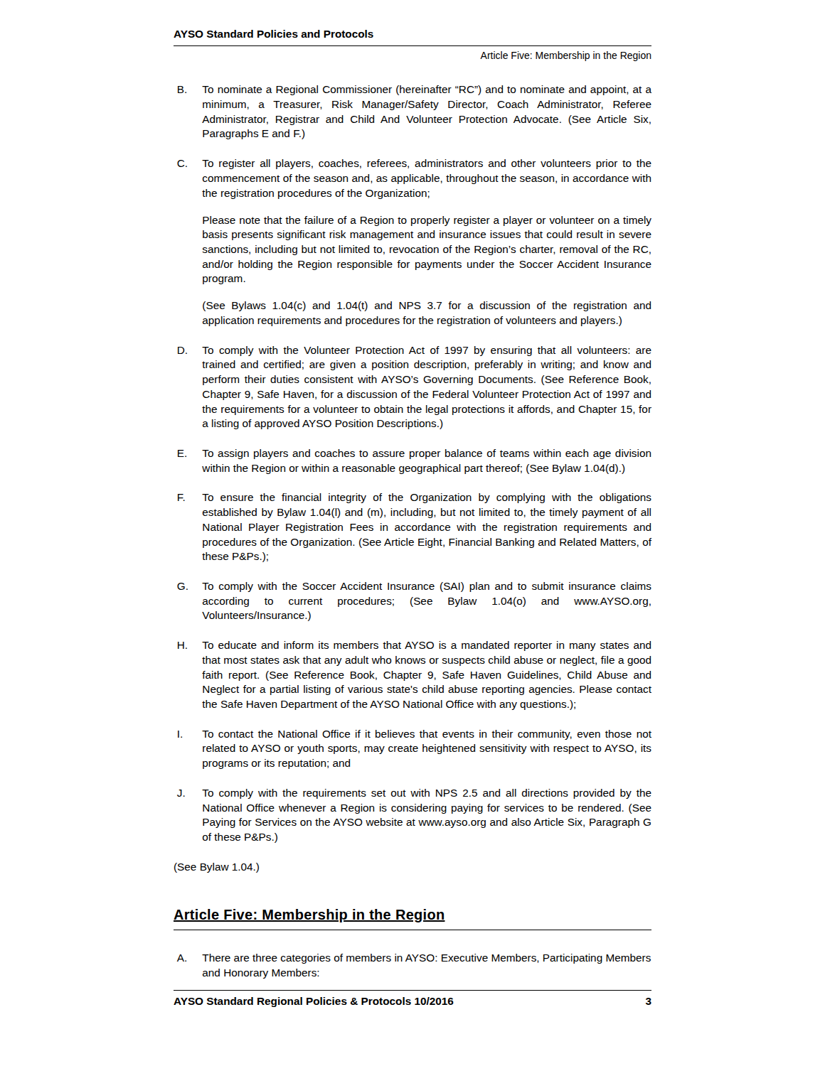AYSO Standard Policies and Protocols
Article Five: Membership in the Region
B.
To nominate a Regional Commissioner (hereinafter “RC”) and to nominate and appoint, at a minimum, a Treasurer, Risk Manager/Safety Director, Coach Administrator, Referee Administrator, Registrar and Child And Volunteer Protection Advocate. (See Article Six, Paragraphs E and F.)
C.
To register all players, coaches, referees, administrators and other volunteers prior to the commencement of the season and, as applicable, throughout the season, in accordance with the registration procedures of the Organization;
Please note that the failure of a Region to properly register a player or volunteer on a timely basis presents significant risk management and insurance issues that could result in severe sanctions, including but not limited to, revocation of the Region’s charter, removal of the RC, and/or holding the Region responsible for payments under the Soccer Accident Insurance program.
(See Bylaws 1.04(c) and 1.04(t) and NPS 3.7 for a discussion of the registration and application requirements and procedures for the registration of volunteers and players.)
D.
To comply with the Volunteer Protection Act of 1997 by ensuring that all volunteers: are trained and certified; are given a position description, preferably in writing; and know and perform their duties consistent with AYSO’s Governing Documents. (See Reference Book, Chapter 9, Safe Haven, for a discussion of the Federal Volunteer Protection Act of 1997 and the requirements for a volunteer to obtain the legal protections it affords, and Chapter 15, for a listing of approved AYSO Position Descriptions.)
E.
To assign players and coaches to assure proper balance of teams within each age division within the Region or within a reasonable geographical part thereof; (See Bylaw 1.04(d).)
F.
To ensure the financial integrity of the Organization by complying with the obligations established by Bylaw 1.04(l) and (m), including, but not limited to, the timely payment of all National Player Registration Fees in accordance with the registration requirements and procedures of the Organization. (See Article Eight, Financial Banking and Related Matters, of these P&Ps.);
G.
To comply with the Soccer Accident Insurance (SAI) plan and to submit insurance claims according to current procedures; (See Bylaw 1.04(o) and www.AYSO.org, Volunteers/Insurance.)
H.
To educate and inform its members that AYSO is a mandated reporter in many states and that most states ask that any adult who knows or suspects child abuse or neglect, file a good faith report. (See Reference Book, Chapter 9, Safe Haven Guidelines, Child Abuse and Neglect for a partial listing of various state's child abuse reporting agencies. Please contact the Safe Haven Department of the AYSO National Office with any questions.);
I.
To contact the National Office if it believes that events in their community, even those not related to AYSO or youth sports, may create heightened sensitivity with respect to AYSO, its programs or its reputation; and
J.
To comply with the requirements set out with NPS 2.5 and all directions provided by the National Office whenever a Region is considering paying for services to be rendered. (See Paying for Services on the AYSO website at www.ayso.org and also Article Six, Paragraph G of these P&Ps.)
(See Bylaw 1.04.)
Article Five: Membership in the Region
A.
There are three categories of members in AYSO: Executive Members, Participating Members and Honorary Members:
AYSO Standard Regional Policies & Protocols 10/2016 3